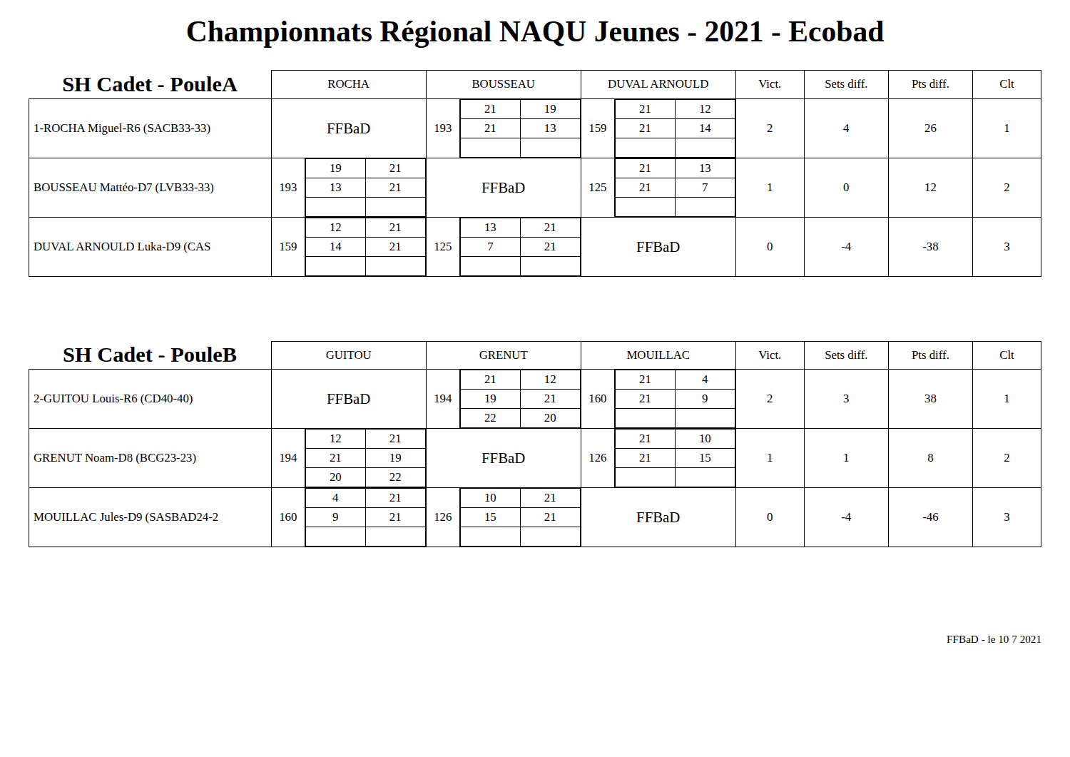Championnats Régional NAQU Jeunes - 2021 - Ecobad
| SH Cadet - PouleA | ROCHA | BOUSSEAU | DUVAL ARNOULD | Vict. | Sets diff. | Pts diff. | Clt |
| 1-ROCHA Miguel-R6 (SACB33-33) | FFBaD | 193 | / 21 / 19 / / 21 / 13 / | 159 | / 21 / 12 / / 21 / 14 / | 2 | 4 | 26 | 1 |
| BOUSSEAU Mattéo-D7 (LVB33-33) | 193 | / 19 / 21 / / 13 / 21 / | FFBaD | 125 | / 21 / 13 / / 21 / 7 / | 1 | 0 | 12 | 2 |
| DUVAL ARNOULD Luka-D9 (CAS | 159 | / 12 / 21 / / 14 / 21 / | 125 | / 13 / 21 / / 7 / 21 / | FFBaD | 0 | -4 | -38 | 3 |
| SH Cadet - PouleB | GUITOU | GRENUT | MOUILLAC | Vict. | Sets diff. | Pts diff. | Clt |
| 2-GUITOU Louis-R6 (CD40-40) | FFBaD | 194 | / 21 / 12 / / 19 / 21 / / 22 / 20 / | 160 | / 21 / 4 / / 21 / 9 / | 2 | 3 | 38 | 1 |
| GRENUT Noam-D8 (BCG23-23) | 194 | / 12 / 21 / / 21 / 19 / / 20 / 22 / | FFBaD | 126 | / 21 / 10 / / 21 / 15 / | 1 | 1 | 8 | 2 |
| MOUILLAC Jules-D9 (SASBAD24-2 | 160 | / 4 / 21 / / 9 / 21 / | 126 | / 10 / 21 / / 15 / 21 / | FFBaD | 0 | -4 | -46 | 3 |
FFBaD - le 10 7 2021